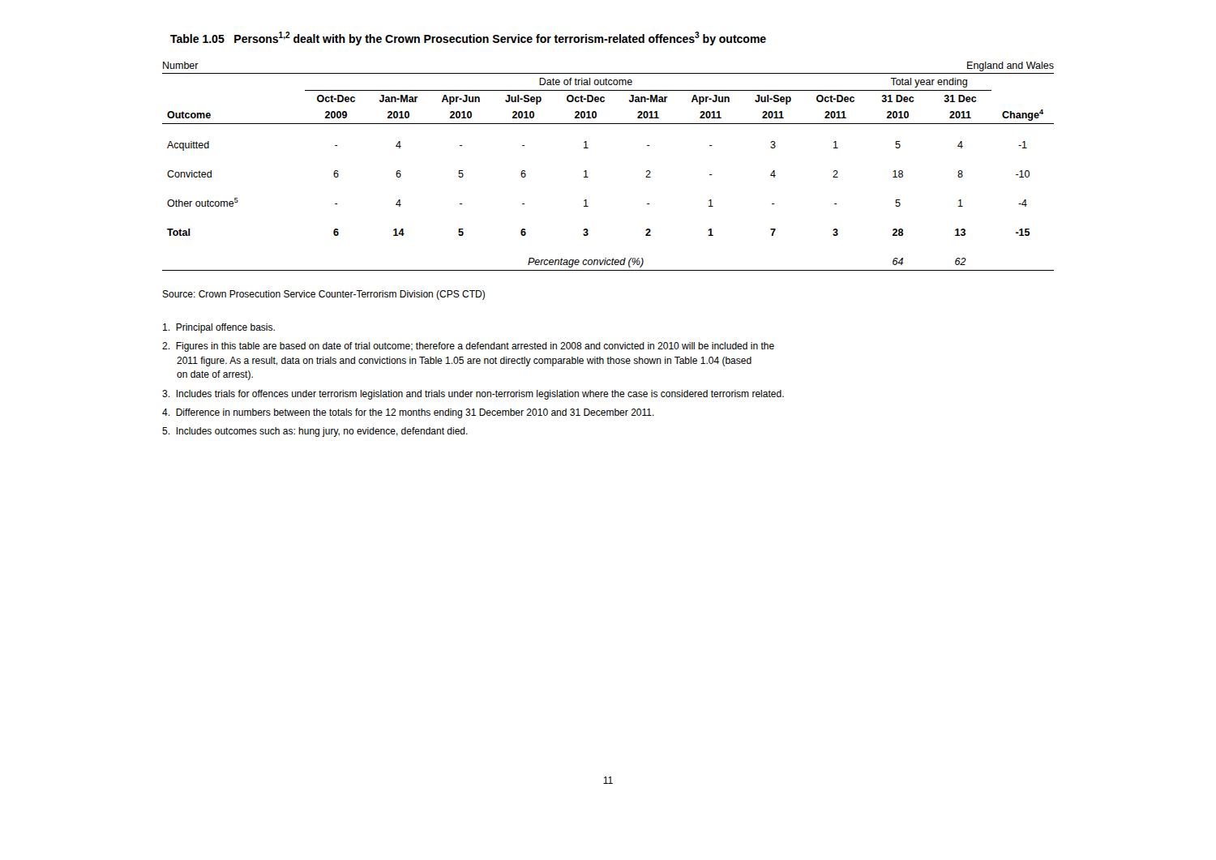Table 1.05 Persons1,2 dealt with by the Crown Prosecution Service for terrorism-related offences3 by outcome
Number England and Wales
| | Date of trial outcome | Total year ending | |
| --- | --- | --- | --- |
| | Oct-Dec | Jan-Mar | Apr-Jun | Jul-Sep | Oct-Dec | Jan-Mar | Apr-Jun | Jul-Sep | Oct-Dec | 31 Dec | 31 Dec | |
| Outcome | 2009 | 2010 | 2010 | 2010 | 2010 | 2011 | 2011 | 2011 | 2011 | 2010 | 2011 | Change 4 |
| Acquitted | - | 4 | - | - | 1 | - | - | 3 | 1 | 5 | 4 | -1 |
| Convicted | 6 | 6 | 5 | 6 | 1 | 2 | - | 4 | 2 | 18 | 8 | -10 |
| Other outcome 5 | - | 4 | - | - | 1 | - | 1 | - | - | 5 | 1 | -4 |
| Total | 6 | 14 | 5 | 6 | 3 | 2 | 1 | 7 | 3 | 28 | 13 | -15 |
| | Percentage convicted (%) | 64 | 62 | |
Source: Crown Prosecution Service Counter-Terrorism Division (CPS CTD)
1. Principal offence basis.
2. Figures in this table are based on date of trial outcome; therefore a defendant arrested in 2008 and convicted in 2010 will be included in the 2011 figure. As a result, data on trials and convictions in Table 1.05 are not directly comparable with those shown in Table 1.04 (based on date of arrest).
3. Includes trials for offences under terrorism legislation and trials under non-terrorism legislation where the case is considered terrorism related.
4. Difference in numbers between the totals for the 12 months ending 31 December 2010 and 31 December 2011.
5. Includes outcomes such as: hung jury, no evidence, defendant died.
11